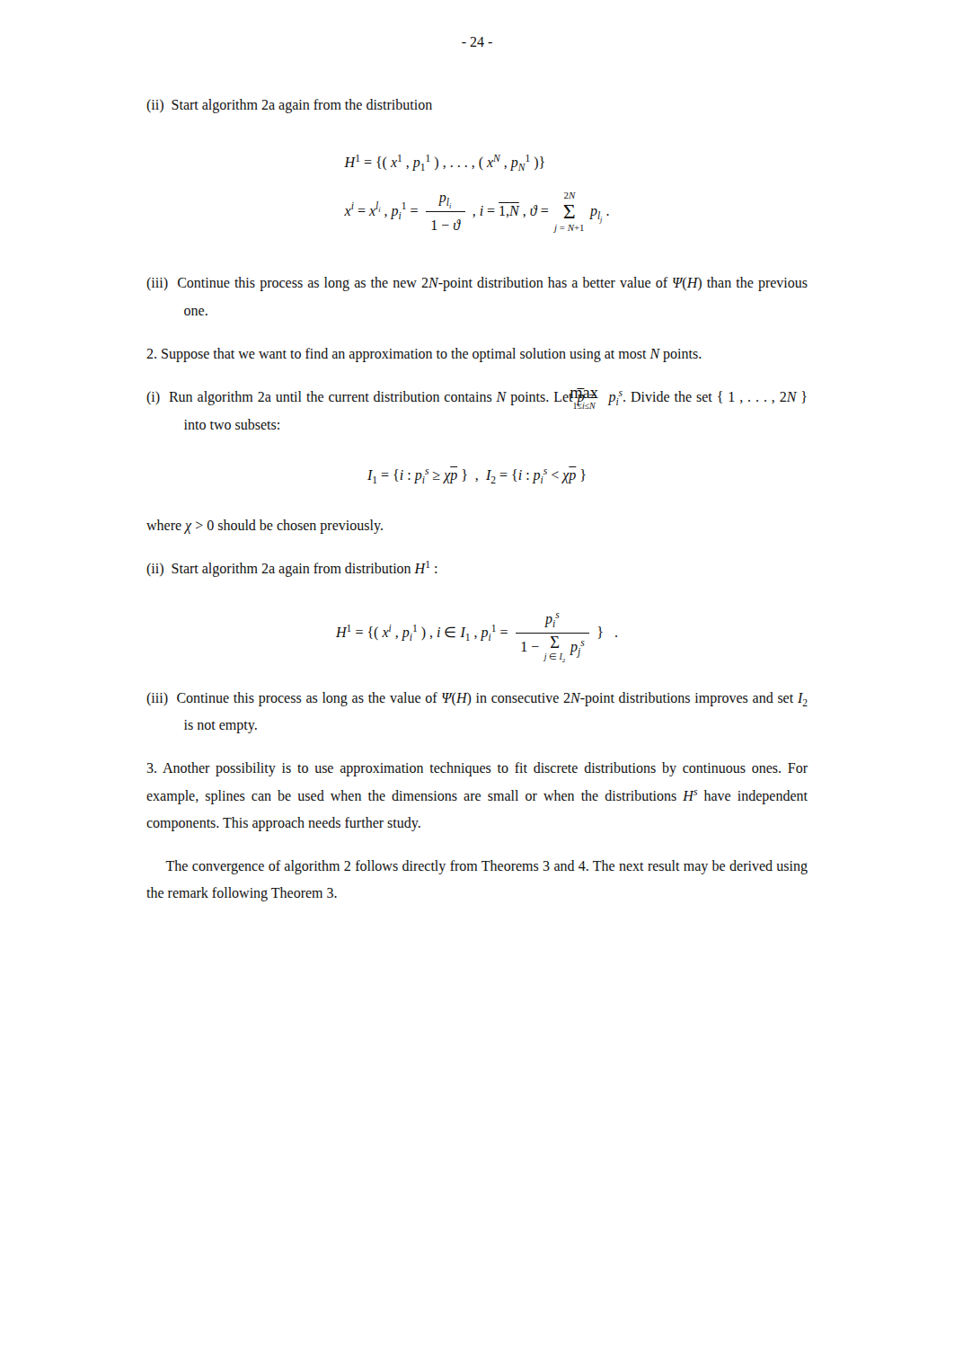- 24 -
(ii) Start algorithm 2a again from the distribution
H1 = {( x1 , p11 ) , . . . , ( xN , pN1 )}
xi = xli , pi1 = pli 1 − ϑ , i = 1,N , ϑ = 2N Σj = N+1 plj .
(iii) Continue this process as long as the new 2N-point distribution has a better value of Ψ(H) than the previous one.
2. Suppose that we want to find an approximation to the optimal solution using at most N points.
(i) Run algorithm 2a until the current distribution contains N points. Let p = max 1≤i≤N pis. Divide the set { 1 , . . . , 2N } into two subsets:
I1 = {i : pis ≥ χp } , I2 = {i : pis < χp }
where χ > 0 should be chosen previously.
(ii) Start algorithm 2a again from distribution H1 :
H1 = {( xi , pi1 ) , i ∈ I1 , pi1 = pis 1 − Σj ∈ I2 pjs } .
(iii) Continue this process as long as the value of Ψ(H) in consecutive 2N-point distributions improves and set I2 is not empty.
3. Another possibility is to use approximation techniques to fit discrete distributions by continuous ones. For example, splines can be used when the dimensions are small or when the distributions Hs have independent components. This approach needs further study.
The convergence of algorithm 2 follows directly from Theorems 3 and 4. The next result may be derived using the remark following Theorem 3.